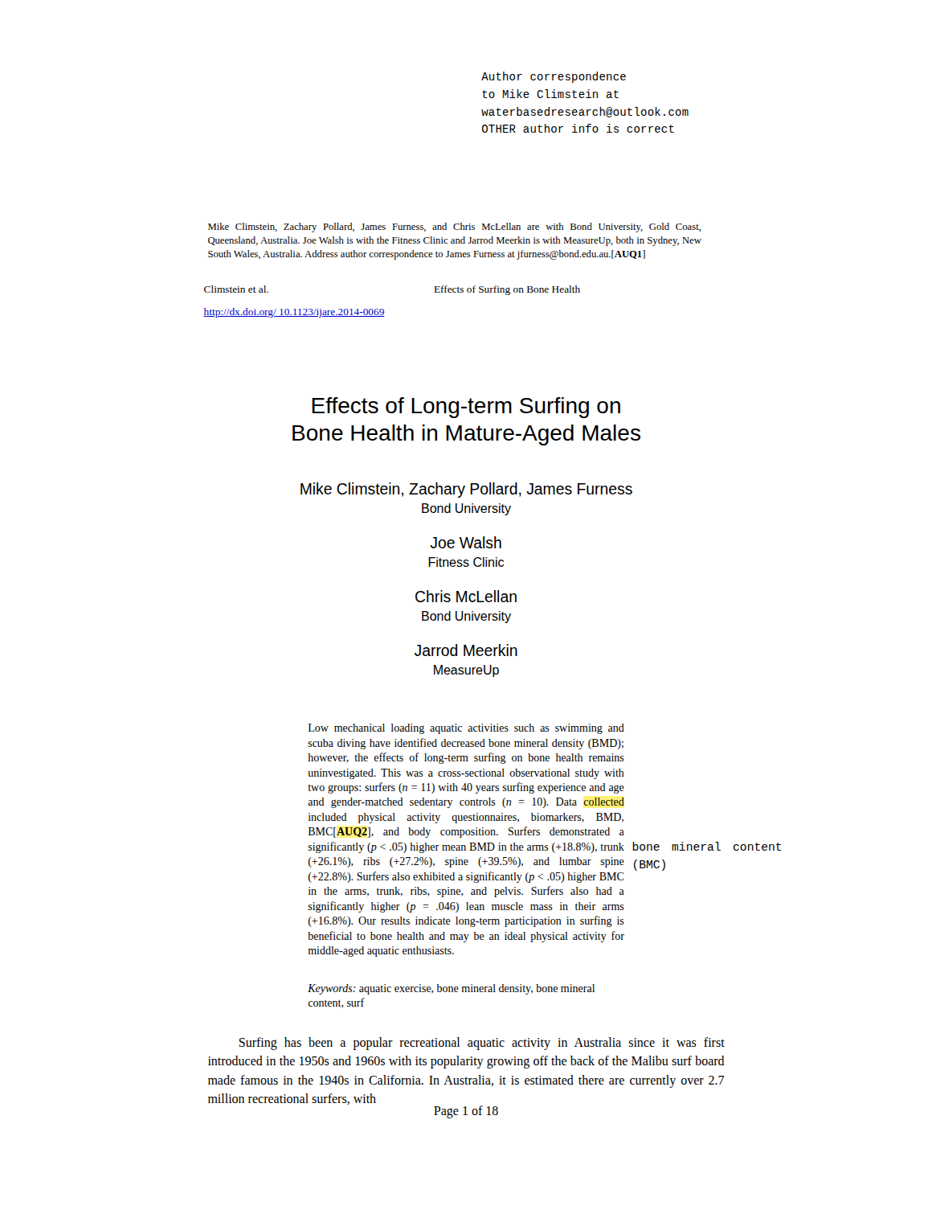Author correspondence
to Mike Climstein at
waterbasedresearch@outlook.com
OTHER author info is correct
Mike Climstein, Zachary Pollard, James Furness, and Chris McLellan are with Bond University, Gold Coast, Queensland, Australia. Joe Walsh is with the Fitness Clinic and Jarrod Meerkin is with MeasureUp, both in Sydney, New South Wales, Australia. Address author correspondence to James Furness at jfurness@bond.edu.au.[AUQ1]
Climstein et al. Effects of Surfing on Bone Health
http://dx.doi.org/ 10.1123/ijare.2014-0069
Effects of Long-term Surfing on Bone Health in Mature-Aged Males
Mike Climstein, Zachary Pollard, James Furness
Bond University
Joe Walsh
Fitness Clinic
Chris McLellan
Bond University
Jarrod Meerkin
MeasureUp
bone mineral content (BMC)
Low mechanical loading aquatic activities such as swimming and scuba diving have identified decreased bone mineral density (BMD); however, the effects of long-term surfing on bone health remains uninvestigated. This was a cross-sectional observational study with two groups: surfers (n = 11) with 40 years surfing experience and age and gender-matched sedentary controls (n = 10). Data collected included physical activity questionnaires, biomarkers, BMD, BMC[AUQ2], and body composition. Surfers demonstrated a significantly (p < .05) higher mean BMD in the arms (+18.8%), trunk (+26.1%), ribs (+27.2%), spine (+39.5%), and lumbar spine (+22.8%). Surfers also exhibited a significantly (p < .05) higher BMC in the arms, trunk, ribs, spine, and pelvis. Surfers also had a significantly higher (p = .046) lean muscle mass in their arms (+16.8%). Our results indicate long-term participation in surfing is beneficial to bone health and may be an ideal physical activity for middle-aged aquatic enthusiasts.
Keywords: aquatic exercise, bone mineral density, bone mineral content, surf
Surfing has been a popular recreational aquatic activity in Australia since it was first introduced in the 1950s and 1960s with its popularity growing off the back of the Malibu surf board made famous in the 1940s in California. In Australia, it is estimated there are currently over 2.7 million recreational surfers, with
Page 1 of 18